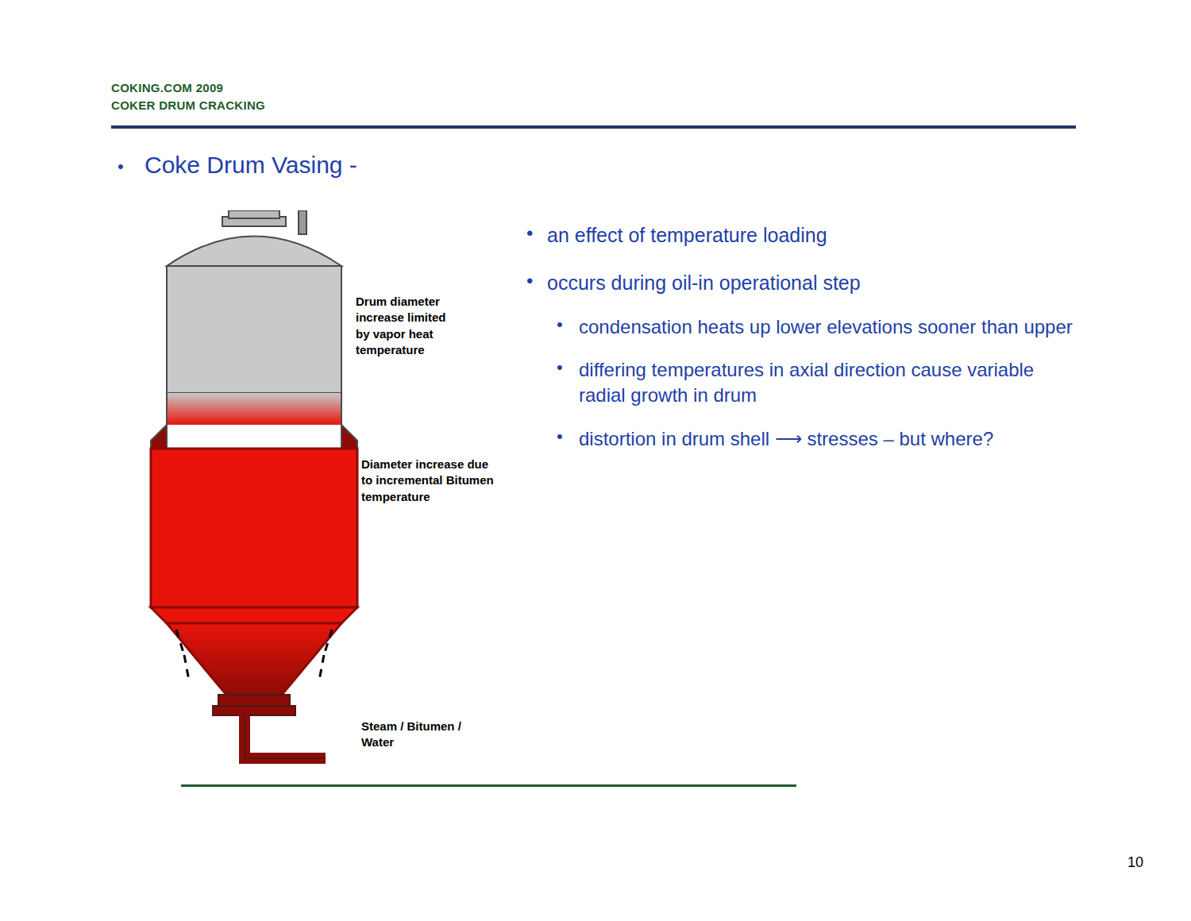COKING.COM 2009
COKER DRUM CRACKING
•Coke Drum Vasing -
Drum diameter
increase limited
by vapor heat
temperature
Diameter increase due
to incremental Bitumen
temperature
Steam / Bitumen /
Water
an effect of temperature loading
occurs during oil-in operational step
condensation heats up lower elevations sooner than upper
differing temperatures in axial direction cause variable radial growth in drum
distortion in drum shell ⟶ stresses – but where?
10